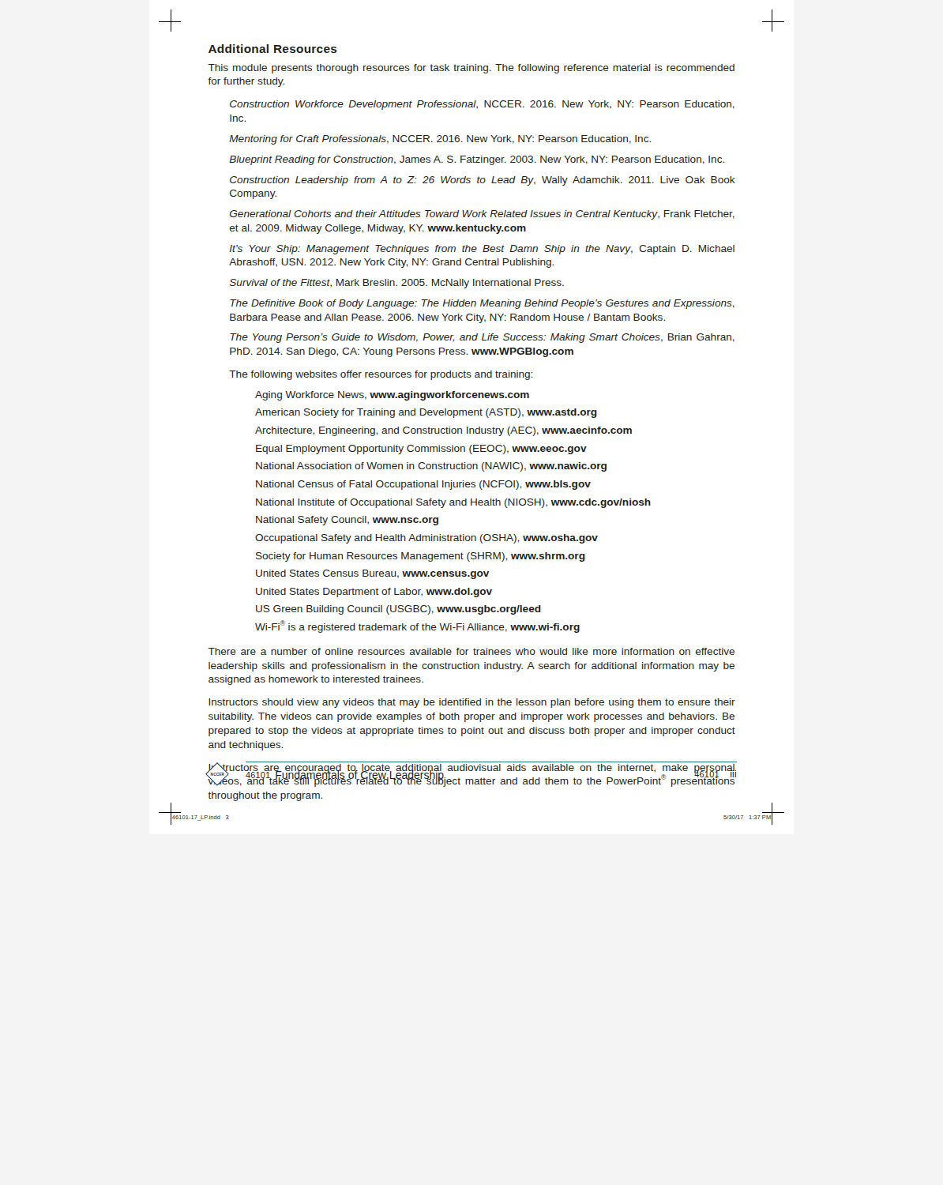Additional Resources
This module presents thorough resources for task training. The following reference material is recommended for further study.
Construction Workforce Development Professional, NCCER. 2016. New York, NY: Pearson Education, Inc.
Mentoring for Craft Professionals, NCCER. 2016. New York, NY: Pearson Education, Inc.
Blueprint Reading for Construction, James A. S. Fatzinger. 2003. New York, NY: Pearson Education, Inc.
Construction Leadership from A to Z: 26 Words to Lead By, Wally Adamchik. 2011. Live Oak Book Company.
Generational Cohorts and their Attitudes Toward Work Related Issues in Central Kentucky, Frank Fletcher, et al. 2009. Midway College, Midway, KY. www.kentucky.com
It’s Your Ship: Management Techniques from the Best Damn Ship in the Navy, Captain D. Michael Abrashoff, USN. 2012. New York City, NY: Grand Central Publishing.
Survival of the Fittest, Mark Breslin. 2005. McNally International Press.
The Definitive Book of Body Language: The Hidden Meaning Behind People’s Gestures and Expressions, Barbara Pease and Allan Pease. 2006. New York City, NY: Random House / Bantam Books.
The Young Person’s Guide to Wisdom, Power, and Life Success: Making Smart Choices, Brian Gahran, PhD. 2014. San Diego, CA: Young Persons Press. www.WPGBlog.com
The following websites offer resources for products and training:
Aging Workforce News, www.agingworkforcenews.com
American Society for Training and Development (ASTD), www.astd.org
Architecture, Engineering, and Construction Industry (AEC), www.aecinfo.com
Equal Employment Opportunity Commission (EEOC), www.eeoc.gov
National Association of Women in Construction (NAWIC), www.nawic.org
National Census of Fatal Occupational Injuries (NCFOI), www.bls.gov
National Institute of Occupational Safety and Health (NIOSH), www.cdc.gov/niosh
National Safety Council, www.nsc.org
Occupational Safety and Health Administration (OSHA), www.osha.gov
Society for Human Resources Management (SHRM), www.shrm.org
United States Census Bureau, www.census.gov
United States Department of Labor, www.dol.gov
US Green Building Council (USGBC), www.usgbc.org/leed
Wi-Fi® is a registered trademark of the Wi-Fi Alliance, www.wi-fi.org
There are a number of online resources available for trainees who would like more information on effective leadership skills and professionalism in the construction industry. A search for additional information may be assigned as homework to interested trainees.
Instructors should view any videos that may be identified in the lesson plan before using them to ensure their suitability. The videos can provide examples of both proper and improper work processes and behaviors. Be prepared to stop the videos at appropriate times to point out and discuss both proper and improper conduct and techniques.
Instructors are encouraged to locate additional audiovisual aids available on the internet, make personal videos, and take still pictures related to the subject matter and add them to the PowerPoint® presentations throughout the program.
NCCER
46101 Fundamentals of Crew Leadership
46101iii
46101-17_LP.indd 3
5/30/17 1:37 PM